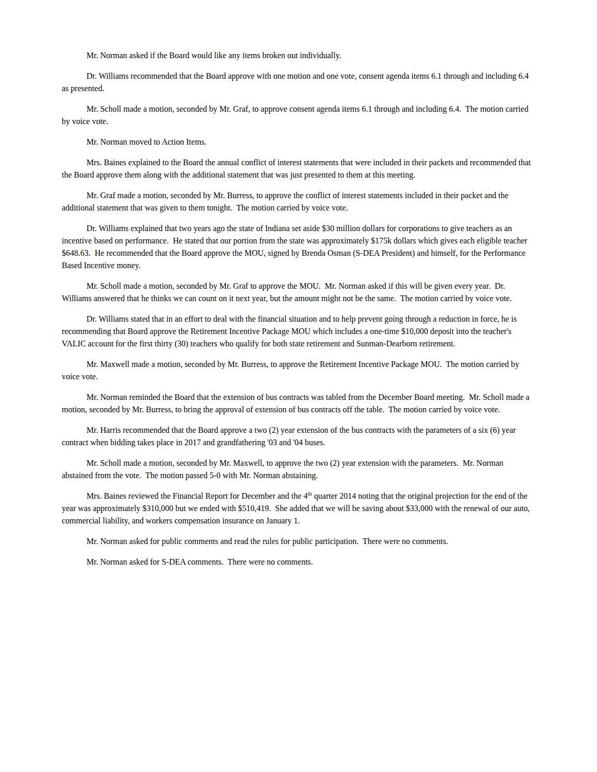Mr. Norman asked if the Board would like any items broken out individually.
Dr. Williams recommended that the Board approve with one motion and one vote, consent agenda items 6.1 through and including 6.4 as presented.
Mr. Scholl made a motion, seconded by Mr. Graf, to approve consent agenda items 6.1 through and including 6.4. The motion carried by voice vote.
Mr. Norman moved to Action Items.
Mrs. Baines explained to the Board the annual conflict of interest statements that were included in their packets and recommended that the Board approve them along with the additional statement that was just presented to them at this meeting.
Mr. Graf made a motion, seconded by Mr. Burress, to approve the conflict of interest statements included in their packet and the additional statement that was given to them tonight. The motion carried by voice vote.
Dr. Williams explained that two years ago the state of Indiana set aside $30 million dollars for corporations to give teachers as an incentive based on performance. He stated that our portion from the state was approximately $175k dollars which gives each eligible teacher $648.63. He recommended that the Board approve the MOU, signed by Brenda Osman (S-DEA President) and himself, for the Performance Based Incentive money.
Mr. Scholl made a motion, seconded by Mr. Graf to approve the MOU. Mr. Norman asked if this will be given every year. Dr. Williams answered that he thinks we can count on it next year, but the amount might not be the same. The motion carried by voice vote.
Dr. Williams stated that in an effort to deal with the financial situation and to help prevent going through a reduction in force, he is recommending that Board approve the Retirement Incentive Package MOU which includes a one-time $10,000 deposit into the teacher's VALIC account for the first thirty (30) teachers who qualify for both state retirement and Sunman-Dearborn retirement.
Mr. Maxwell made a motion, seconded by Mr. Burress, to approve the Retirement Incentive Package MOU. The motion carried by voice vote.
Mr. Norman reminded the Board that the extension of bus contracts was tabled from the December Board meeting. Mr. Scholl made a motion, seconded by Mr. Burress, to bring the approval of extension of bus contracts off the table. The motion carried by voice vote.
Mr. Harris recommended that the Board approve a two (2) year extension of the bus contracts with the parameters of a six (6) year contract when bidding takes place in 2017 and grandfathering '03 and '04 buses.
Mr. Scholl made a motion, seconded by Mr. Maxwell, to approve the two (2) year extension with the parameters. Mr. Norman abstained from the vote. The motion passed 5-0 with Mr. Norman abstaining.
Mrs. Baines reviewed the Financial Report for December and the 4th quarter 2014 noting that the original projection for the end of the year was approximately $310,000 but we ended with $510,419. She added that we will be saving about $33,000 with the renewal of our auto, commercial liability, and workers compensation insurance on January 1.
Mr. Norman asked for public comments and read the rules for public participation. There were no comments.
Mr. Norman asked for S-DEA comments. There were no comments.